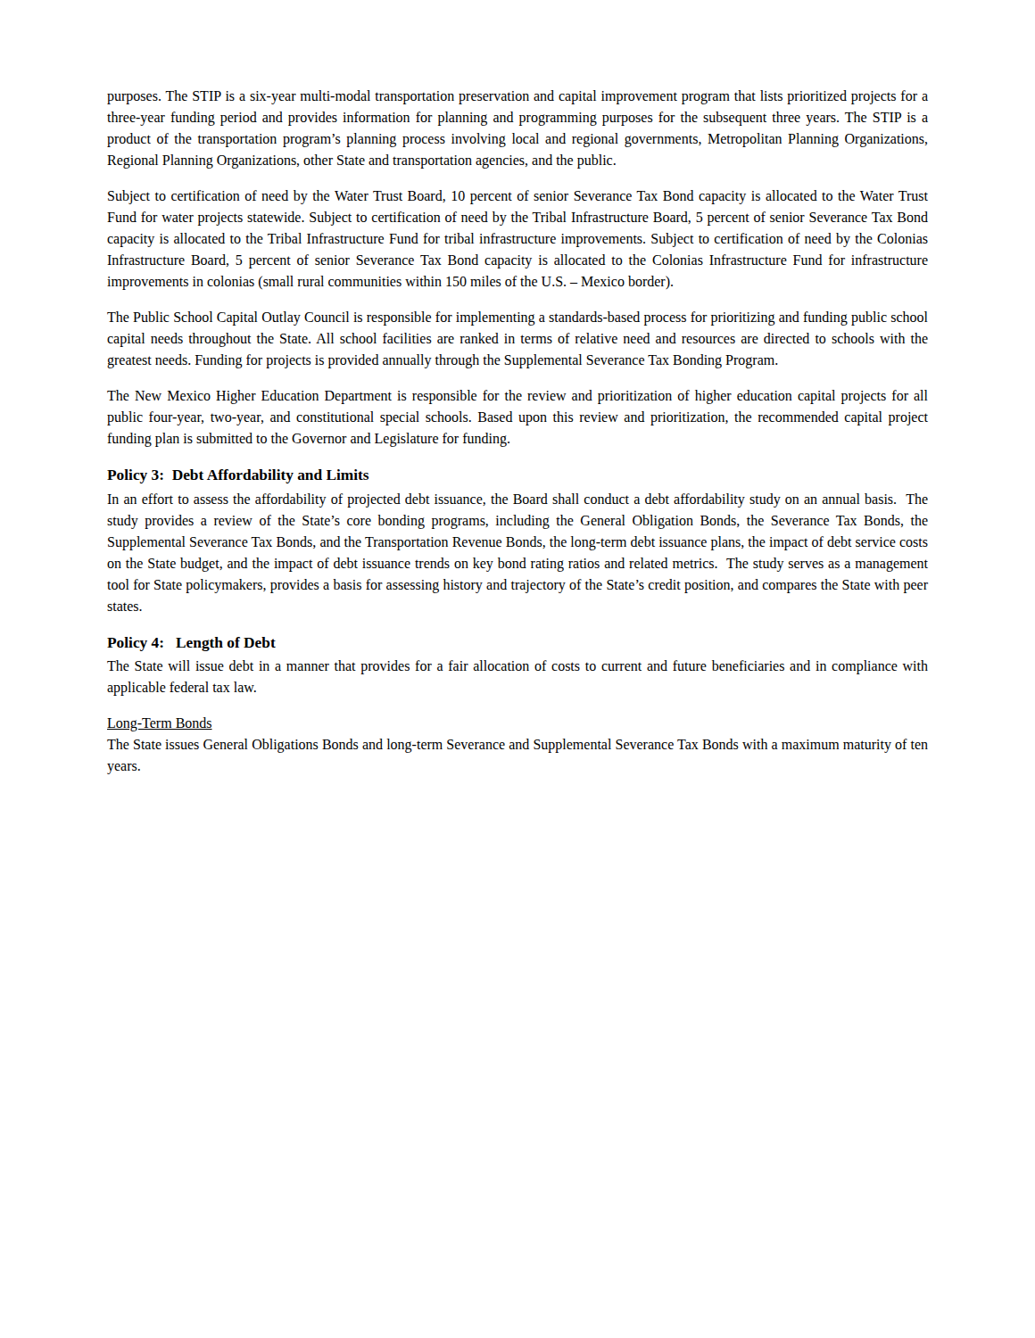purposes. The STIP is a six-year multi-modal transportation preservation and capital improvement program that lists prioritized projects for a three-year funding period and provides information for planning and programming purposes for the subsequent three years. The STIP is a product of the transportation program’s planning process involving local and regional governments, Metropolitan Planning Organizations, Regional Planning Organizations, other State and transportation agencies, and the public.
Subject to certification of need by the Water Trust Board, 10 percent of senior Severance Tax Bond capacity is allocated to the Water Trust Fund for water projects statewide. Subject to certification of need by the Tribal Infrastructure Board, 5 percent of senior Severance Tax Bond capacity is allocated to the Tribal Infrastructure Fund for tribal infrastructure improvements. Subject to certification of need by the Colonias Infrastructure Board, 5 percent of senior Severance Tax Bond capacity is allocated to the Colonias Infrastructure Fund for infrastructure improvements in colonias (small rural communities within 150 miles of the U.S. – Mexico border).
The Public School Capital Outlay Council is responsible for implementing a standards-based process for prioritizing and funding public school capital needs throughout the State. All school facilities are ranked in terms of relative need and resources are directed to schools with the greatest needs. Funding for projects is provided annually through the Supplemental Severance Tax Bonding Program.
The New Mexico Higher Education Department is responsible for the review and prioritization of higher education capital projects for all public four-year, two-year, and constitutional special schools. Based upon this review and prioritization, the recommended capital project funding plan is submitted to the Governor and Legislature for funding.
Policy 3: Debt Affordability and Limits
In an effort to assess the affordability of projected debt issuance, the Board shall conduct a debt affordability study on an annual basis. The study provides a review of the State’s core bonding programs, including the General Obligation Bonds, the Severance Tax Bonds, the Supplemental Severance Tax Bonds, and the Transportation Revenue Bonds, the long-term debt issuance plans, the impact of debt service costs on the State budget, and the impact of debt issuance trends on key bond rating ratios and related metrics. The study serves as a management tool for State policymakers, provides a basis for assessing history and trajectory of the State’s credit position, and compares the State with peer states.
Policy 4: Length of Debt
The State will issue debt in a manner that provides for a fair allocation of costs to current and future beneficiaries and in compliance with applicable federal tax law.
Long-Term Bonds
The State issues General Obligations Bonds and long-term Severance and Supplemental Severance Tax Bonds with a maximum maturity of ten years.